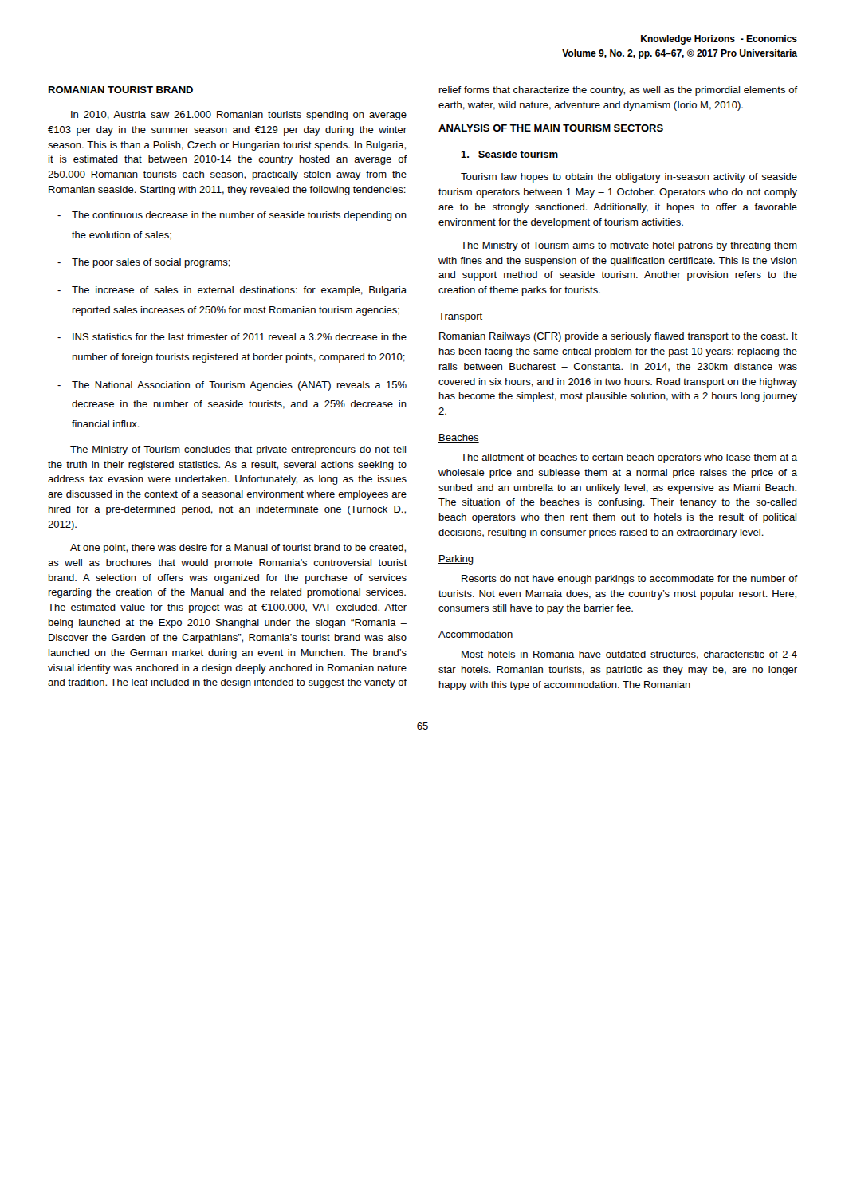Knowledge Horizons - Economics
Volume 9, No. 2, pp. 64–67, © 2017 Pro Universitaria
Romanian Tourist Brand
In 2010, Austria saw 261.000 Romanian tourists spending on average €103 per day in the summer season and €129 per day during the winter season. This is than a Polish, Czech or Hungarian tourist spends. In Bulgaria, it is estimated that between 2010-14 the country hosted an average of 250.000 Romanian tourists each season, practically stolen away from the Romanian seaside. Starting with 2011, they revealed the following tendencies:
The continuous decrease in the number of seaside tourists depending on the evolution of sales;
The poor sales of social programs;
The increase of sales in external destinations: for example, Bulgaria reported sales increases of 250% for most Romanian tourism agencies;
INS statistics for the last trimester of 2011 reveal a 3.2% decrease in the number of foreign tourists registered at border points, compared to 2010;
The National Association of Tourism Agencies (ANAT) reveals a 15% decrease in the number of seaside tourists, and a 25% decrease in financial influx.
The Ministry of Tourism concludes that private entrepreneurs do not tell the truth in their registered statistics. As a result, several actions seeking to address tax evasion were undertaken. Unfortunately, as long as the issues are discussed in the context of a seasonal environment where employees are hired for a pre-determined period, not an indeterminate one (Turnock D., 2012).
At one point, there was desire for a Manual of tourist brand to be created, as well as brochures that would promote Romania’s controversial tourist brand. A selection of offers was organized for the purchase of services regarding the creation of the Manual and the related promotional services. The estimated value for this project was at €100.000, VAT excluded. After being launched at the Expo 2010 Shanghai under the slogan “Romania – Discover the Garden of the Carpathians”, Romania’s tourist brand was also launched on the German market during an event in Munchen. The brand’s visual identity was anchored in a design deeply anchored in Romanian nature and tradition. The leaf included in the design intended to suggest the variety of relief forms that characterize the country, as well as the primordial elements of earth, water, wild nature, adventure and dynamism (Iorio M, 2010).
Analysis of the Main Tourism Sectors
1. Seaside tourism
Tourism law hopes to obtain the obligatory in-season activity of seaside tourism operators between 1 May – 1 October. Operators who do not comply are to be strongly sanctioned. Additionally, it hopes to offer a favorable environment for the development of tourism activities.
The Ministry of Tourism aims to motivate hotel patrons by threating them with fines and the suspension of the qualification certificate. This is the vision and support method of seaside tourism. Another provision refers to the creation of theme parks for tourists.
Transport
Romanian Railways (CFR) provide a seriously flawed transport to the coast. It has been facing the same critical problem for the past 10 years: replacing the rails between Bucharest – Constanta. In 2014, the 230km distance was covered in six hours, and in 2016 in two hours. Road transport on the highway has become the simplest, most plausible solution, with a 2 hours long journey 2.
Beaches
The allotment of beaches to certain beach operators who lease them at a wholesale price and sublease them at a normal price raises the price of a sunbed and an umbrella to an unlikely level, as expensive as Miami Beach. The situation of the beaches is confusing. Their tenancy to the so-called beach operators who then rent them out to hotels is the result of political decisions, resulting in consumer prices raised to an extraordinary level.
Parking
Resorts do not have enough parkings to accommodate for the number of tourists. Not even Mamaia does, as the country’s most popular resort. Here, consumers still have to pay the barrier fee.
Accommodation
Most hotels in Romania have outdated structures, characteristic of 2-4 star hotels. Romanian tourists, as patriotic as they may be, are no longer happy with this type of accommodation. The Romanian
65